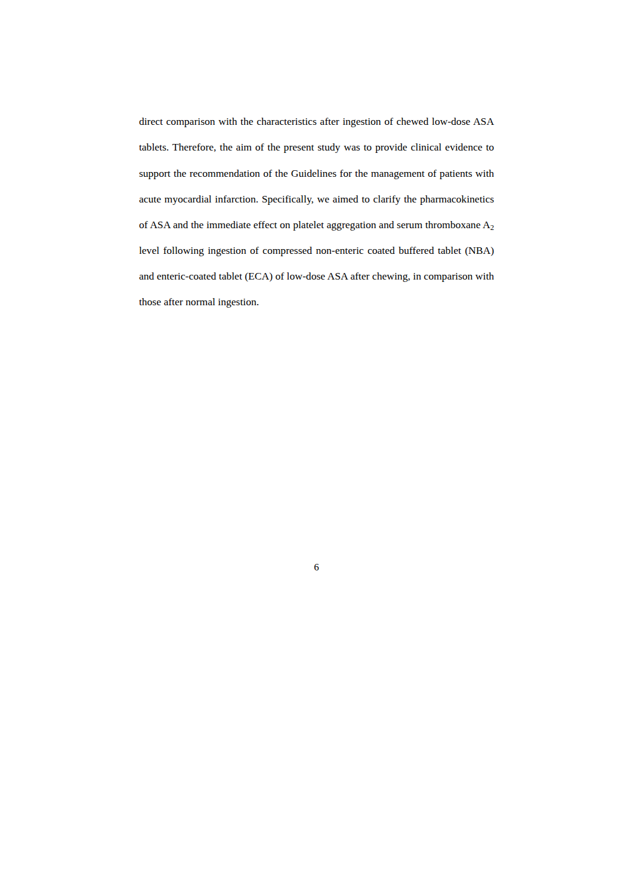direct comparison with the characteristics after ingestion of chewed low-dose ASA tablets. Therefore, the aim of the present study was to provide clinical evidence to support the recommendation of the Guidelines for the management of patients with acute myocardial infarction. Specifically, we aimed to clarify the pharmacokinetics of ASA and the immediate effect on platelet aggregation and serum thromboxane A2 level following ingestion of compressed non-enteric coated buffered tablet (NBA) and enteric-coated tablet (ECA) of low-dose ASA after chewing, in comparison with those after normal ingestion.
6